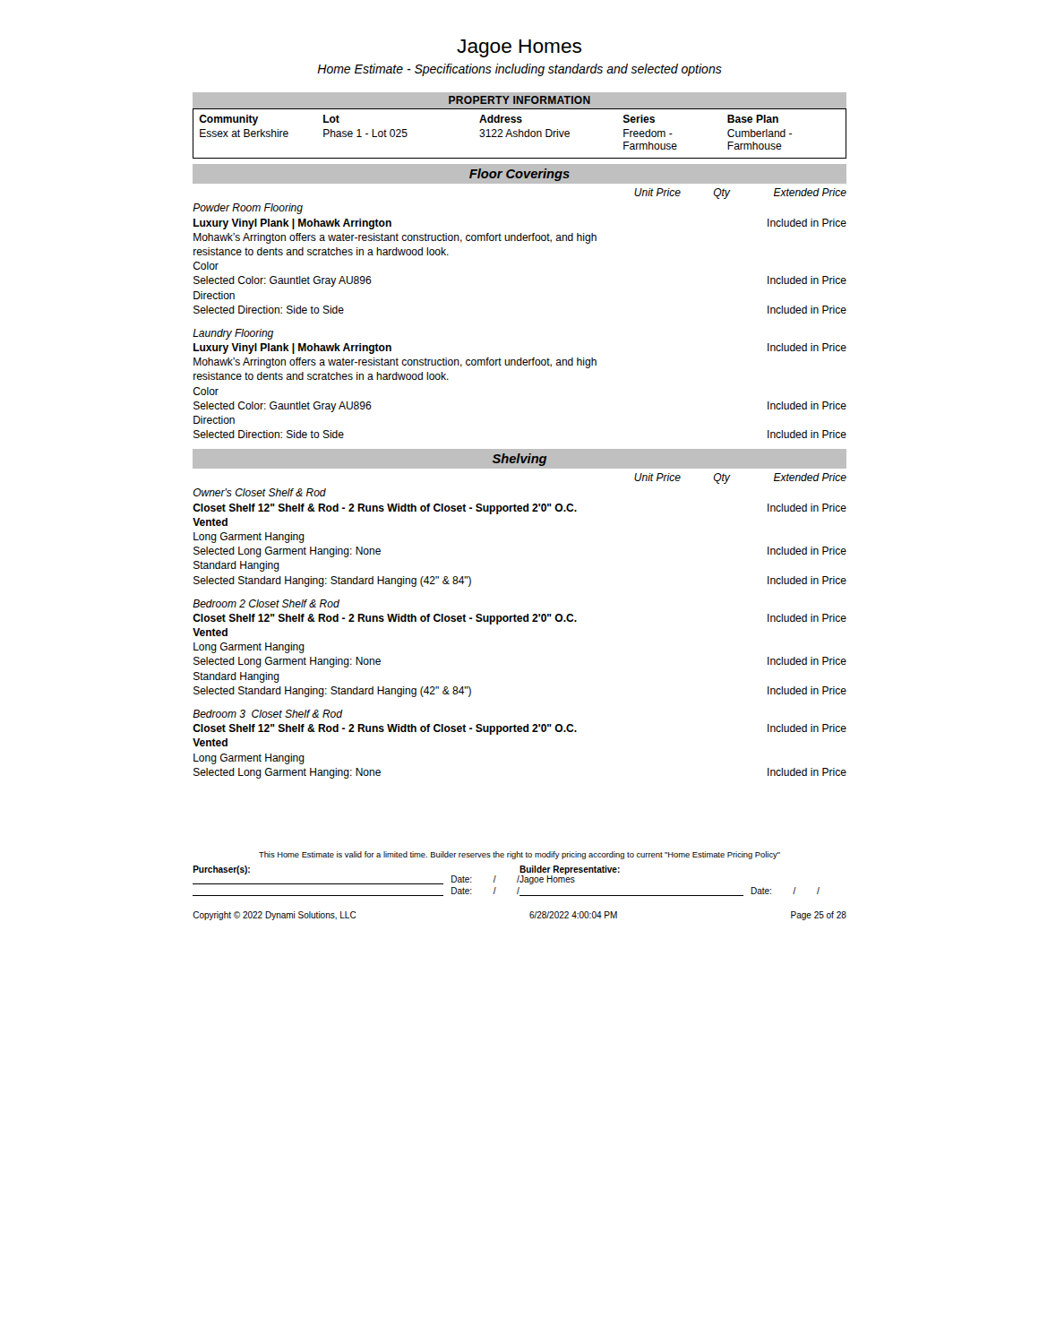Jagoe Homes
Home Estimate - Specifications including standards and selected options
PROPERTY INFORMATION
| Community Essex at Berkshire | Lot Phase 1 - Lot 025 | Address 3122 Ashdon Drive | Series Freedom - Farmhouse | Base Plan Cumberland - Farmhouse |
Floor Coverings
Unit Price Qty Extended Price
| Powder Room Flooring | | | |
| Luxury Vinyl Plank / Mohawk Arrington | | | Included in Price |
| Mohawk’s Arrington offers a water-resistant construction, comfort underfoot, and high resistance to dents and scratches in a hardwood look. | | | |
| Color | | | |
| Selected Color: Gauntlet Gray AU896 | | | Included in Price |
| Direction | | | |
| Selected Direction: Side to Side | | | Included in Price |
| Laundry Flooring | | | |
| Luxury Vinyl Plank / Mohawk Arrington | | | Included in Price |
| Mohawk’s Arrington offers a water-resistant construction, comfort underfoot, and high resistance to dents and scratches in a hardwood look. | | | |
| Color | | | |
| Selected Color: Gauntlet Gray AU896 | | | Included in Price |
| Direction | | | |
| Selected Direction: Side to Side | | | Included in Price |
Shelving
Unit Price Qty Extended Price
| Owner's Closet Shelf & Rod | | | |
| Closet Shelf 12" Shelf & Rod - 2 Runs Width of Closet - Supported 2'0" O.C. Vented | | | Included in Price |
| Long Garment Hanging | | | |
| Selected Long Garment Hanging: None | | | Included in Price |
| Standard Hanging | | | |
| Selected Standard Hanging: Standard Hanging (42" & 84") | | | Included in Price |
| Bedroom 2 Closet Shelf & Rod | | | |
| Closet Shelf 12" Shelf & Rod - 2 Runs Width of Closet - Supported 2'0" O.C. Vented | | | Included in Price |
| Long Garment Hanging | | | |
| Selected Long Garment Hanging: None | | | Included in Price |
| Standard Hanging | | | |
| Selected Standard Hanging: Standard Hanging (42" & 84") | | | Included in Price |
| Bedroom 3 Closet Shelf & Rod | | | |
| Closet Shelf 12" Shelf & Rod - 2 Runs Width of Closet - Supported 2'0" O.C. Vented | | | Included in Price |
| Long Garment Hanging | | | |
| Selected Long Garment Hanging: None | | | Included in Price |
This Home Estimate is valid for a limited time. Builder reserves the right to modify pricing according to current "Home Estimate Pricing Policy"
| Purchaser(s): | Builder Representative: |
| Date: / / | Jagoe Homes |
| Date: / / | Date: / / |
Copyright © 2022 Dynami Solutions, LLC 6/28/2022 4:00:04 PM Page 25 of 28